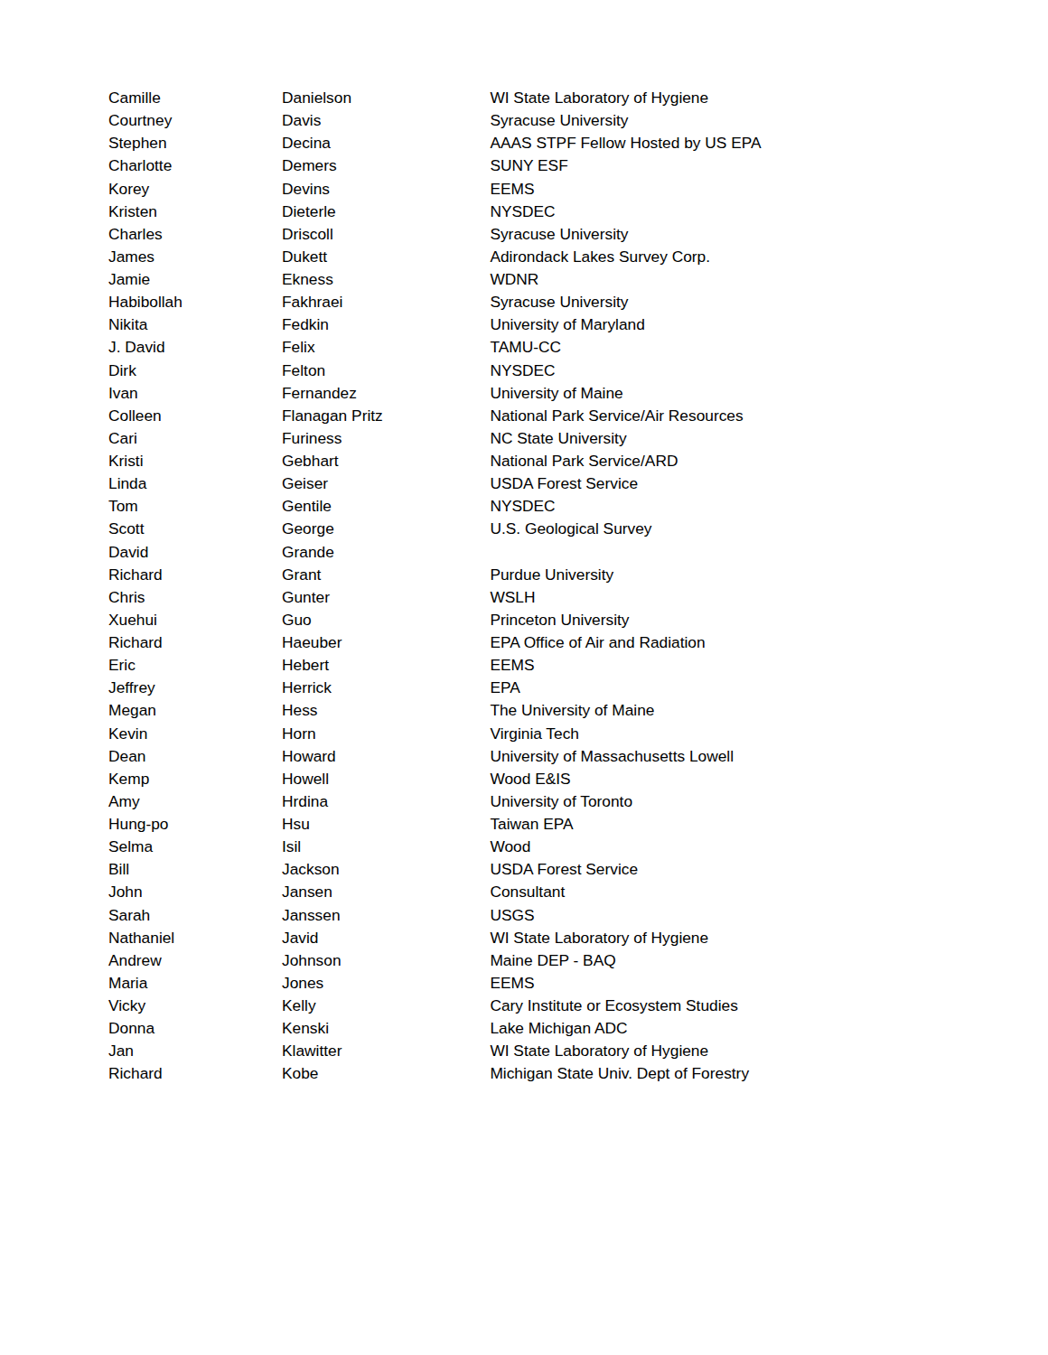| Camille | Danielson | WI State Laboratory of Hygiene |
| Courtney | Davis | Syracuse University |
| Stephen | Decina | AAAS STPF Fellow Hosted by US EPA |
| Charlotte | Demers | SUNY ESF |
| Korey | Devins | EEMS |
| Kristen | Dieterle | NYSDEC |
| Charles | Driscoll | Syracuse University |
| James | Dukett | Adirondack Lakes Survey Corp. |
| Jamie | Ekness | WDNR |
| Habibollah | Fakhraei | Syracuse University |
| Nikita | Fedkin | University of Maryland |
| J. David | Felix | TAMU-CC |
| Dirk | Felton | NYSDEC |
| Ivan | Fernandez | University of Maine |
| Colleen | Flanagan Pritz | National Park Service/Air Resources |
| Cari | Furiness | NC State University |
| Kristi | Gebhart | National Park Service/ARD |
| Linda | Geiser | USDA Forest Service |
| Tom | Gentile | NYSDEC |
| Scott | George | U.S. Geological Survey |
| David | Grande | |
| Richard | Grant | Purdue University |
| Chris | Gunter | WSLH |
| Xuehui | Guo | Princeton University |
| Richard | Haeuber | EPA Office of Air and Radiation |
| Eric | Hebert | EEMS |
| Jeffrey | Herrick | EPA |
| Megan | Hess | The University of Maine |
| Kevin | Horn | Virginia Tech |
| Dean | Howard | University of Massachusetts Lowell |
| Kemp | Howell | Wood E&IS |
| Amy | Hrdina | University of Toronto |
| Hung-po | Hsu | Taiwan EPA |
| Selma | Isil | Wood |
| Bill | Jackson | USDA Forest Service |
| John | Jansen | Consultant |
| Sarah | Janssen | USGS |
| Nathaniel | Javid | WI State Laboratory of Hygiene |
| Andrew | Johnson | Maine DEP - BAQ |
| Maria | Jones | EEMS |
| Vicky | Kelly | Cary Institute or Ecosystem Studies |
| Donna | Kenski | Lake Michigan ADC |
| Jan | Klawitter | WI State Laboratory of Hygiene |
| Richard | Kobe | Michigan State Univ. Dept of Forestry |